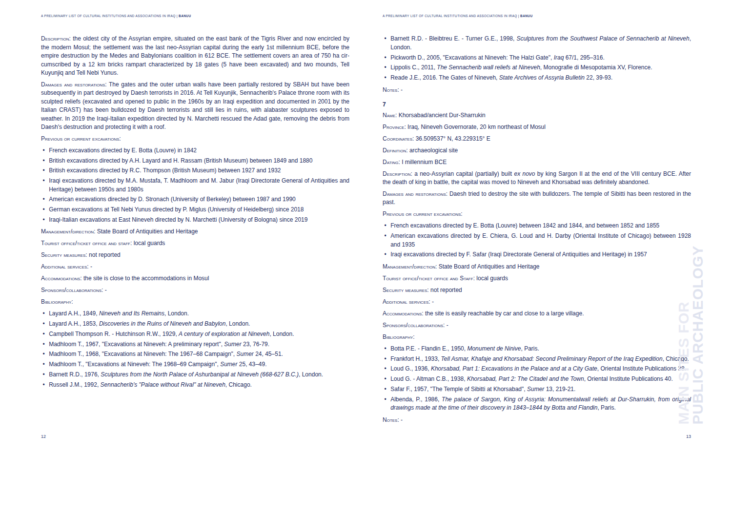A PRELIMINARY LIST OF CULTURAL INSTITUTIONS AND ASSOCIATIONS IN IRAQ | BANUU
Description: the oldest city of the Assyrian empire, situated on the east bank of the Tigris River and now encircled by the modern Mosul; the settlement was the last neo-Assyrian capital during the early 1st millennium BCE, before the empire destruction by the Medes and Babylonians coalition in 612 BCE. The settlement covers an area of 750 ha circumscribed by a 12 km bricks rampart characterized by 18 gates (5 have been excavated) and two mounds, Tell Kuyunjiq and Tell Nebi Yunus.
Damages and restorations: The gates and the outer urban walls have been partially restored by SBAH but have been subsequently in part destroyed by Daesh terrorists in 2016. At Tell Kuyunjik, Sennacherib's Palace throne room with its sculpted reliefs (excavated and opened to public in the 1960s by an Iraqi expedition and documented in 2001 by the Italian CRAST) has been bulldozed by Daesh terrorists and still lies in ruins, with alabaster sculptures exposed to weather. In 2019 the Iraqi-Italian expedition directed by N. Marchetti rescued the Adad gate, removing the debris from Daesh's destruction and protecting it with a roof.
Previous or current excavations:
French excavations directed by E. Botta (Louvre) in 1842
British excavations directed by A.H. Layard and H. Rassam (British Museum) between 1849 and 1880
British excavations directed by R.C. Thompson (British Museum) between 1927 and 1932
Iraqi excavations directed by M.A. Mustafa, T. Madhloom and M. Jabur (Iraqi Directorate General of Antiquities and Heritage) between 1950s and 1980s
American excavations directed by D. Stronach (University of Berkeley) between 1987 and 1990
German excavations at Tell Nebi Yunus directed by P. Miglus (University of Heidelberg) since 2018
Iraqi-Italian excavations at East Nineveh directed by N. Marchetti (University of Bologna) since 2019
Management/direction: State Board of Antiquities and Heritage
Tourist office/ticket office and staff: local guards
Security measures: not reported
Additional services: -
Accommodations: the site is close to the accommodations in Mosul
Sponsors/collaborations: -
Bibliography:
Layard A.H., 1849, Nineveh and Its Remains, London.
Layard A.H., 1853, Discoveries in the Ruins of Nineveh and Babylon, London.
Campbell Thompson R. - Hutchinson R.W., 1929, A century of exploration at Nineveh, London.
Madhloom T., 1967, "Excavations at Nineveh: A preliminary report", Sumer 23, 76-79.
Madhloom T., 1968, "Excavations at Nineveh: The 1967–68 Campaign", Sumer 24, 45–51.
Madhloom T., "Excavations at Nineveh: The 1968–69 Campaign", Sumer 25, 43–49.
Barnett R.D., 1976, Sculptures from the North Palace of Ashurbanipal at Nineveh (668-627 B.C.), London.
Russell J.M., 1992, Sennacherib's "Palace without Rival" at Nineveh, Chicago.
12
A PRELIMINARY LIST OF CULTURAL INSTITUTIONS AND ASSOCIATIONS IN IRAQ | BANUU
Barnett R.D. - Bleibtreu E. - Turner G.E., 1998, Sculptures from the Southwest Palace of Sennacherib at Nineveh, London.
Pickworth D., 2005, "Excavations at Nineveh: The Halzi Gate", Iraq 67/1, 295–316.
Lippolis C., 2011, The Sennacherib wall reliefs at Nineveh, Monografie di Mesopotamia XV, Florence.
Reade J.E., 2016. The Gates of Nineveh, State Archives of Assyria Bulletin 22, 39-93.
Notes: -
7
Name: Khorsabad/ancient Dur-Sharrukin
Province: Iraq, Nineveh Governorate, 20 km northeast of Mosul
Coordinates: 36.509537° N, 43.229315° E
Definition: archaeological site
Dating: I millennium BCE
Description: a neo-Assyrian capital (partially) built ex novo by king Sargon II at the end of the VIII century BCE. After the death of king in battle, the capital was moved to Nineveh and Khorsabad was definitely abandoned.
Damages and restorations: Daesh tried to destroy the site with bulldozers. The temple of Sibitti has been restored in the past.
Previous or current excavations:
French excavations directed by E. Botta (Louvre) between 1842 and 1844, and between 1852 and 1855
American excavations directed by E. Chiera, G. Loud and H. Darby (Oriental Institute of Chicago) between 1928 and 1935
Iraqi excavations directed by F. Safar (Iraqi Directorate General of Antiquities and Heritage) in 1957
Management/direction: State Board of Antiquities and Heritage
Tourist office/ticket office and Staff: local guards
Security measures: not reported
Additional services: -
Accommodations: the site is easily reachable by car and close to a large village.
Sponsors/collaborations: -
Bibliography:
Botta P.E. - Flandin E., 1950, Monument de Ninive, Paris.
Frankfort H., 1933, Tell Asmar, Khafaje and Khorsabad: Second Preliminary Report of the Iraq Expedition, Chicago.
Loud G., 1936, Khorsabad, Part 1: Excavations in the Palace and at a City Gate, Oriental Institute Publications 38.
Loud G. - Altman C.B., 1938, Khorsabad, Part 2: The Citadel and the Town, Oriental Institute Publications 40.
Safar F., 1957, "The Temple of Sibitti at Khorsabad", Sumer 13, 219-21.
Albenda, P., 1986, The palace of Sargon, King of Assyria: Monumentalwall reliefs at Dur-Sharrukin, from original drawings made at the time of their discovery in 1843–1844 by Botta and Flandin, Paris.
Notes: -
Main sites for
Public archaeology
13